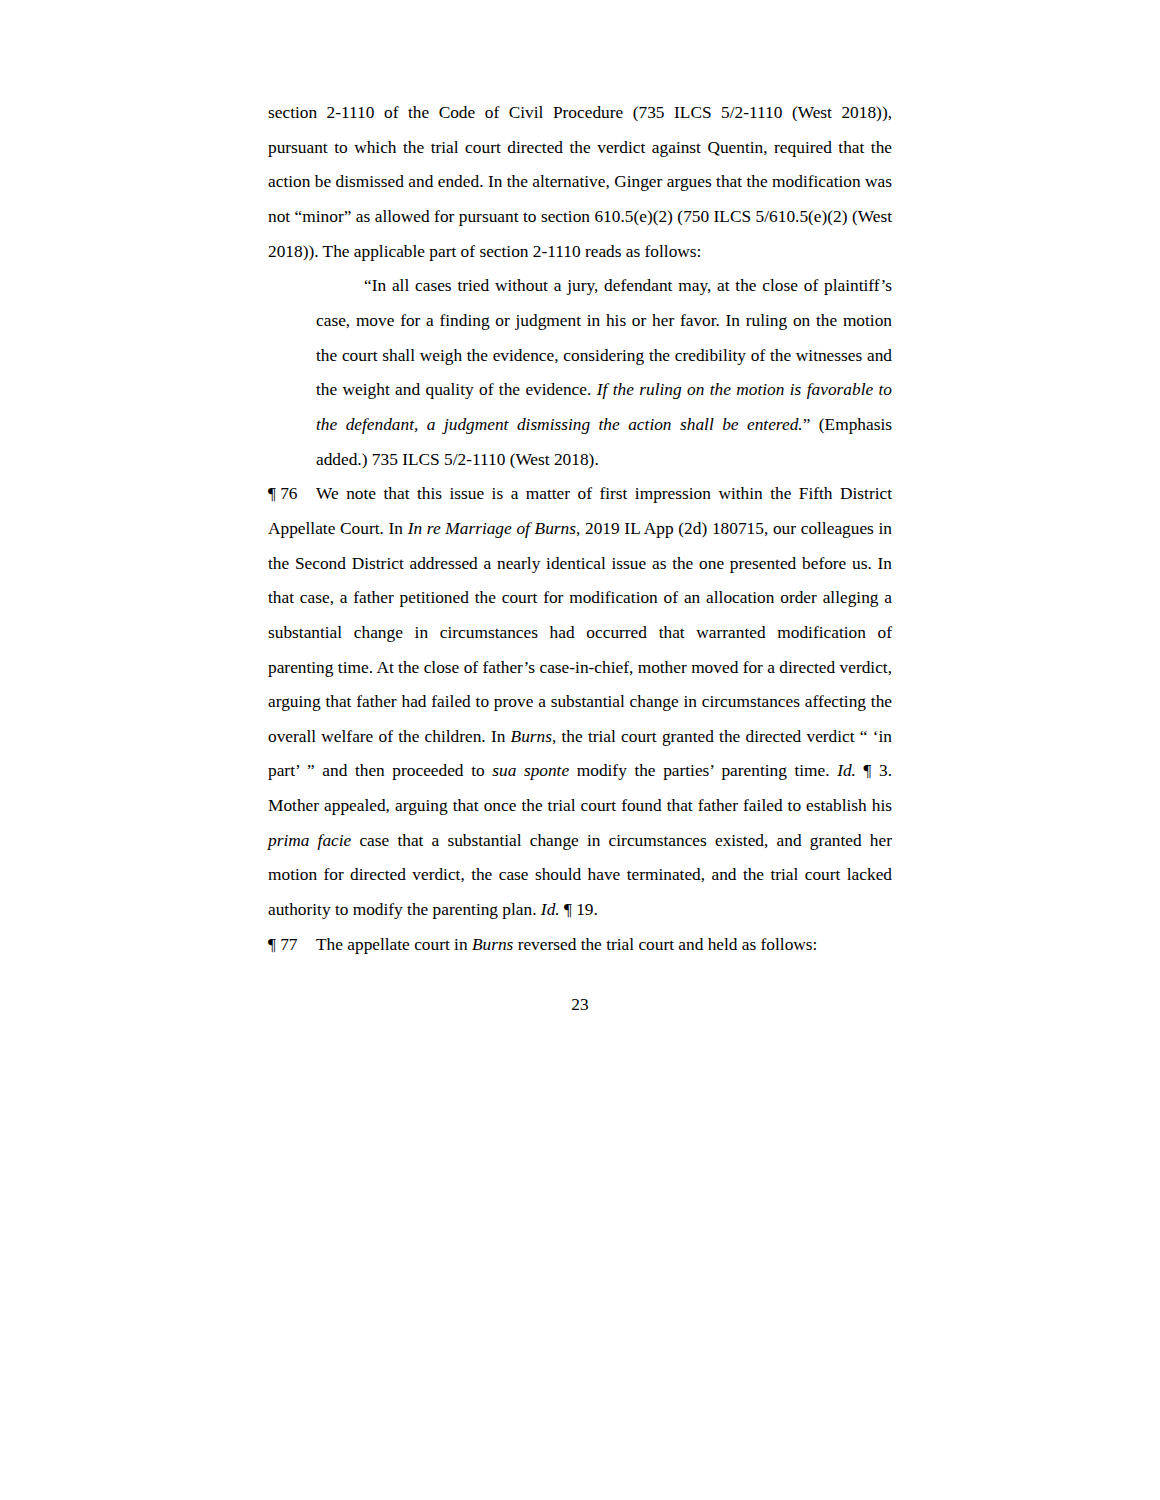section 2-1110 of the Code of Civil Procedure (735 ILCS 5/2-1110 (West 2018)), pursuant to which the trial court directed the verdict against Quentin, required that the action be dismissed and ended. In the alternative, Ginger argues that the modification was not “minor” as allowed for pursuant to section 610.5(e)(2) (750 ILCS 5/610.5(e)(2) (West 2018)). The applicable part of section 2-1110 reads as follows:
“In all cases tried without a jury, defendant may, at the close of plaintiff’s case, move for a finding or judgment in his or her favor. In ruling on the motion the court shall weigh the evidence, considering the credibility of the witnesses and the weight and quality of the evidence. If the ruling on the motion is favorable to the defendant, a judgment dismissing the action shall be entered.” (Emphasis added.) 735 ILCS 5/2-1110 (West 2018).
¶ 76 We note that this issue is a matter of first impression within the Fifth District Appellate Court. In In re Marriage of Burns, 2019 IL App (2d) 180715, our colleagues in the Second District addressed a nearly identical issue as the one presented before us. In that case, a father petitioned the court for modification of an allocation order alleging a substantial change in circumstances had occurred that warranted modification of parenting time. At the close of father’s case-in-chief, mother moved for a directed verdict, arguing that father had failed to prove a substantial change in circumstances affecting the overall welfare of the children. In Burns, the trial court granted the directed verdict “ ‘in part’ ” and then proceeded to sua sponte modify the parties’ parenting time. Id. ¶ 3. Mother appealed, arguing that once the trial court found that father failed to establish his prima facie case that a substantial change in circumstances existed, and granted her motion for directed verdict, the case should have terminated, and the trial court lacked authority to modify the parenting plan. Id. ¶ 19.
¶ 77 The appellate court in Burns reversed the trial court and held as follows:
23